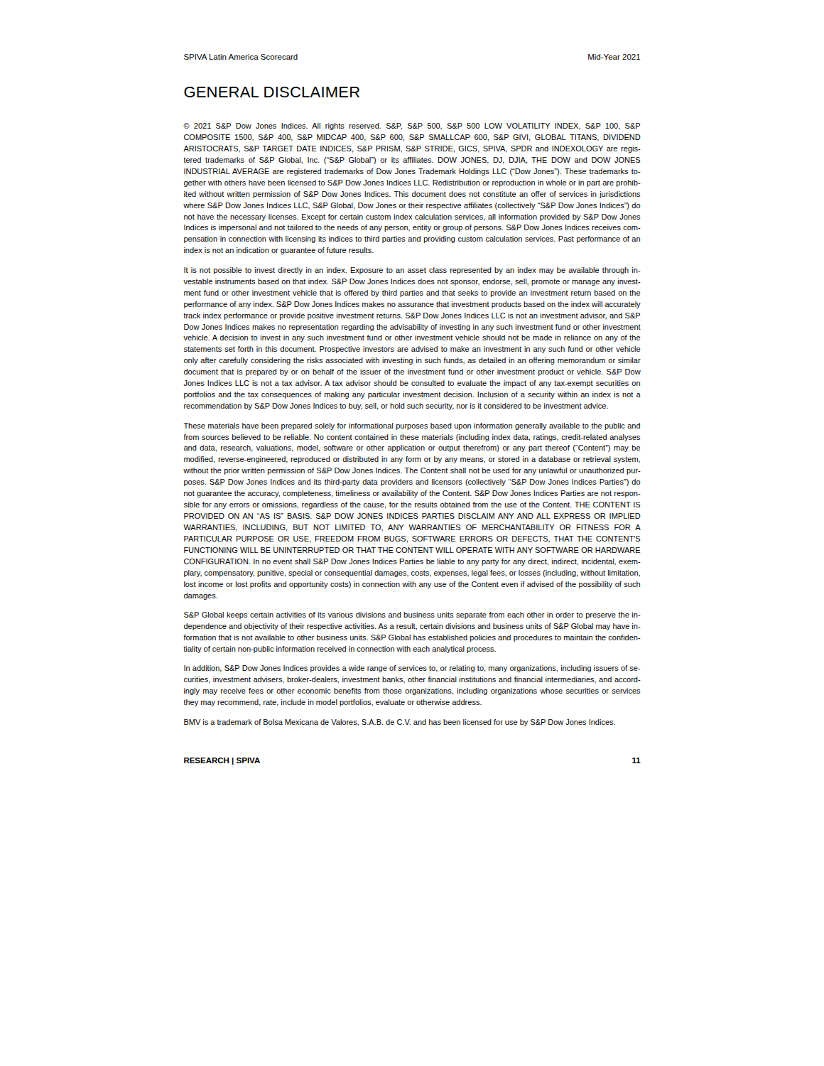SPIVA Latin America Scorecard Mid-Year 2021
GENERAL DISCLAIMER
© 2021 S&P Dow Jones Indices. All rights reserved. S&P, S&P 500, S&P 500 LOW VOLATILITY INDEX, S&P 100, S&P COMPOSITE 1500, S&P 400, S&P MIDCAP 400, S&P 600, S&P SMALLCAP 600, S&P GIVI, GLOBAL TITANS, DIVIDEND ARISTOCRATS, S&P TARGET DATE INDICES, S&P PRISM, S&P STRIDE, GICS, SPIVA, SPDR and INDEXOLOGY are registered trademarks of S&P Global, Inc. (“S&P Global”) or its affiliates. DOW JONES, DJ, DJIA, THE DOW and DOW JONES INDUSTRIAL AVERAGE are registered trademarks of Dow Jones Trademark Holdings LLC (“Dow Jones”). These trademarks together with others have been licensed to S&P Dow Jones Indices LLC. Redistribution or reproduction in whole or in part are prohibited without written permission of S&P Dow Jones Indices. This document does not constitute an offer of services in jurisdictions where S&P Dow Jones Indices LLC, S&P Global, Dow Jones or their respective affiliates (collectively “S&P Dow Jones Indices”) do not have the necessary licenses. Except for certain custom index calculation services, all information provided by S&P Dow Jones Indices is impersonal and not tailored to the needs of any person, entity or group of persons. S&P Dow Jones Indices receives compensation in connection with licensing its indices to third parties and providing custom calculation services. Past performance of an index is not an indication or guarantee of future results.
It is not possible to invest directly in an index. Exposure to an asset class represented by an index may be available through investable instruments based on that index. S&P Dow Jones Indices does not sponsor, endorse, sell, promote or manage any investment fund or other investment vehicle that is offered by third parties and that seeks to provide an investment return based on the performance of any index. S&P Dow Jones Indices makes no assurance that investment products based on the index will accurately track index performance or provide positive investment returns. S&P Dow Jones Indices LLC is not an investment advisor, and S&P Dow Jones Indices makes no representation regarding the advisability of investing in any such investment fund or other investment vehicle. A decision to invest in any such investment fund or other investment vehicle should not be made in reliance on any of the statements set forth in this document. Prospective investors are advised to make an investment in any such fund or other vehicle only after carefully considering the risks associated with investing in such funds, as detailed in an offering memorandum or similar document that is prepared by or on behalf of the issuer of the investment fund or other investment product or vehicle. S&P Dow Jones Indices LLC is not a tax advisor. A tax advisor should be consulted to evaluate the impact of any tax-exempt securities on portfolios and the tax consequences of making any particular investment decision. Inclusion of a security within an index is not a recommendation by S&P Dow Jones Indices to buy, sell, or hold such security, nor is it considered to be investment advice.
These materials have been prepared solely for informational purposes based upon information generally available to the public and from sources believed to be reliable. No content contained in these materials (including index data, ratings, credit-related analyses and data, research, valuations, model, software or other application or output therefrom) or any part thereof (“Content”) may be modified, reverse-engineered, reproduced or distributed in any form or by any means, or stored in a database or retrieval system, without the prior written permission of S&P Dow Jones Indices. The Content shall not be used for any unlawful or unauthorized purposes. S&P Dow Jones Indices and its third-party data providers and licensors (collectively “S&P Dow Jones Indices Parties”) do not guarantee the accuracy, completeness, timeliness or availability of the Content. S&P Dow Jones Indices Parties are not responsible for any errors or omissions, regardless of the cause, for the results obtained from the use of the Content. THE CONTENT IS PROVIDED ON AN “AS IS” BASIS. S&P DOW JONES INDICES PARTIES DISCLAIM ANY AND ALL EXPRESS OR IMPLIED WARRANTIES, INCLUDING, BUT NOT LIMITED TO, ANY WARRANTIES OF MERCHANTABILITY OR FITNESS FOR A PARTICULAR PURPOSE OR USE, FREEDOM FROM BUGS, SOFTWARE ERRORS OR DEFECTS, THAT THE CONTENT'S FUNCTIONING WILL BE UNINTERRUPTED OR THAT THE CONTENT WILL OPERATE WITH ANY SOFTWARE OR HARDWARE CONFIGURATION. In no event shall S&P Dow Jones Indices Parties be liable to any party for any direct, indirect, incidental, exemplary, compensatory, punitive, special or consequential damages, costs, expenses, legal fees, or losses (including, without limitation, lost income or lost profits and opportunity costs) in connection with any use of the Content even if advised of the possibility of such damages.
S&P Global keeps certain activities of its various divisions and business units separate from each other in order to preserve the independence and objectivity of their respective activities. As a result, certain divisions and business units of S&P Global may have information that is not available to other business units. S&P Global has established policies and procedures to maintain the confidentiality of certain non-public information received in connection with each analytical process.
In addition, S&P Dow Jones Indices provides a wide range of services to, or relating to, many organizations, including issuers of securities, investment advisers, broker-dealers, investment banks, other financial institutions and financial intermediaries, and accordingly may receive fees or other economic benefits from those organizations, including organizations whose securities or services they may recommend, rate, include in model portfolios, evaluate or otherwise address.
BMV is a trademark of Bolsa Mexicana de Valores, S.A.B. de C.V. and has been licensed for use by S&P Dow Jones Indices.
RESEARCH | SPIVA 11